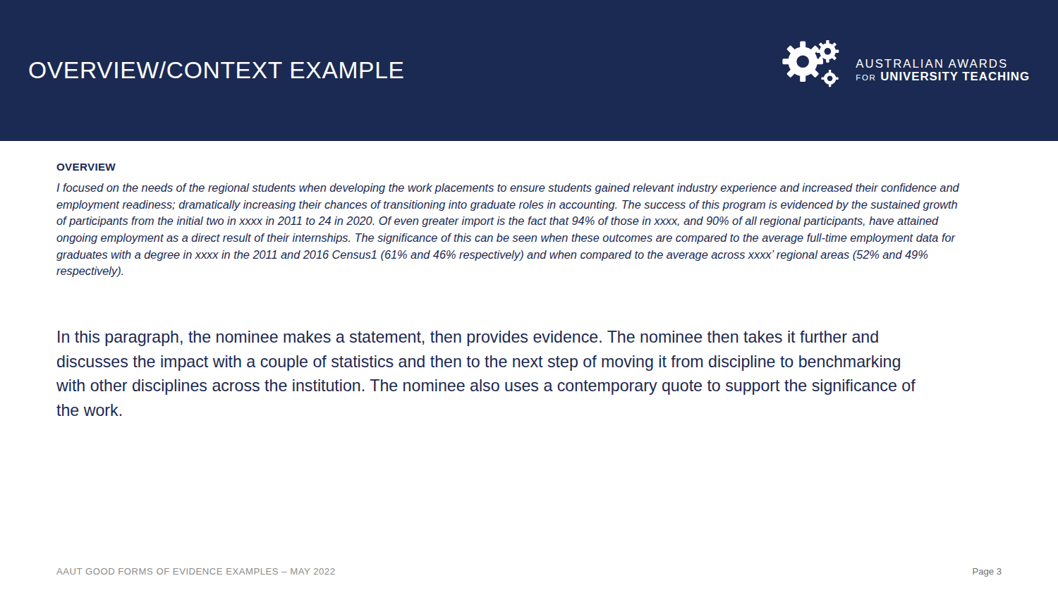Overview/Context Example
AUSTRALIAN AWARDS FOR UNIVERSITY TEACHING
OVERVIEW
I focused on the needs of the regional students when developing the work placements to ensure students gained relevant industry experience and increased their confidence and employment readiness; dramatically increasing their chances of transitioning into graduate roles in accounting. The success of this program is evidenced by the sustained growth of participants from the initial two in xxxx in 2011 to 24 in 2020. Of even greater import is the fact that 94% of those in xxxx, and 90% of all regional participants, have attained ongoing employment as a direct result of their internships. The significance of this can be seen when these outcomes are compared to the average full-time employment data for graduates with a degree in xxxx in the 2011 and 2016 Census1 (61% and 46% respectively) and when compared to the average across xxxx’ regional areas (52% and 49% respectively).
In this paragraph, the nominee makes a statement, then provides evidence. The nominee then takes it further and discusses the impact with a couple of statistics and then to the next step of moving it from discipline to benchmarking with other disciplines across the institution. The nominee also uses a contemporary quote to support the significance of the work.
AAUT GOOD FORMS OF EVIDENCE EXAMPLES – MAY 2022 Page 3